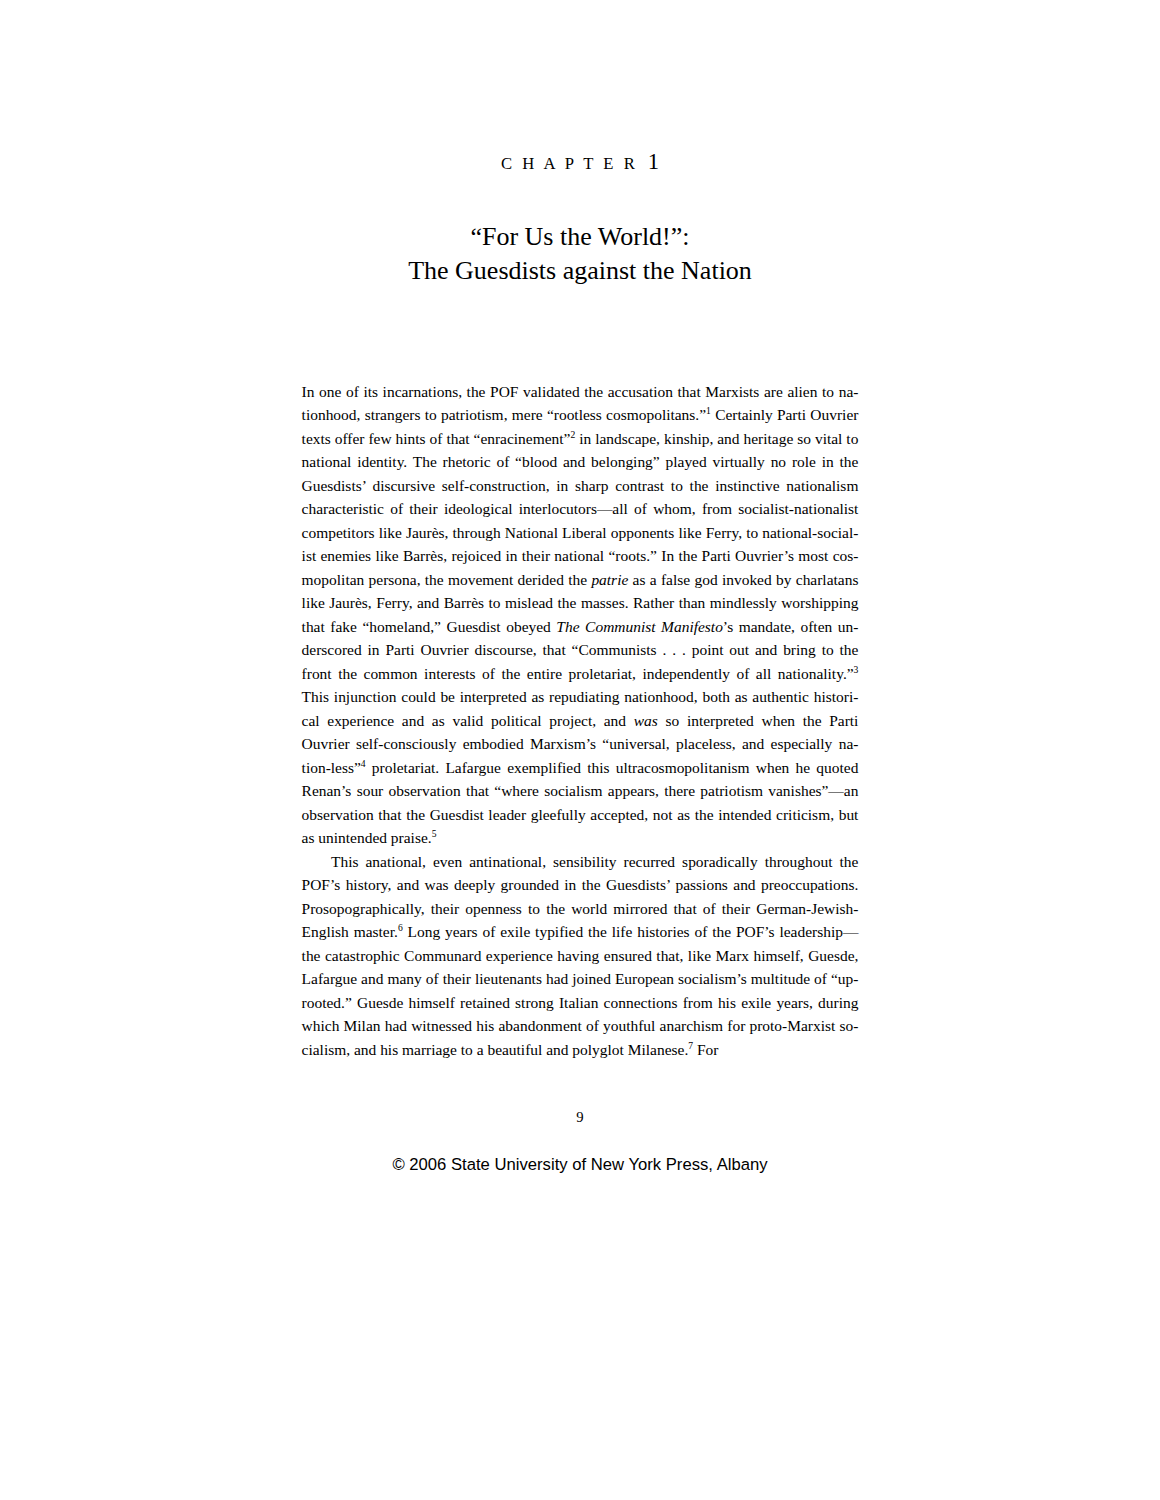C H A P T E R 1
“For Us the World!”:The Guesdists against the Nation
In one of its incarnations, the POF validated the accusation that Marxists are alien to nationhood, strangers to patriotism, mere “rootless cosmopolitans.”1 Certainly Parti Ouvrier texts offer few hints of that “enracinement”2 in landscape, kinship, and heritage so vital to national identity. The rhetoric of “blood and belonging” played virtually no role in the Guesdists’ discursive self-construction, in sharp contrast to the instinctive nationalism characteristic of their ideological interlocutors—all of whom, from socialist-nationalist competitors like Jaurès, through National Liberal opponents like Ferry, to national-socialist enemies like Barrès, rejoiced in their national “roots.” In the Parti Ouvrier’s most cosmopolitan persona, the movement derided the patrie as a false god invoked by charlatans like Jaurès, Ferry, and Barrès to mislead the masses. Rather than mindlessly worshipping that fake “homeland,” Guesdist obeyed The Communist Manifesto’s mandate, often underscored in Parti Ouvrier discourse, that “Communists . . . point out and bring to the front the common interests of the entire proletariat, independently of all nationality.”3 This injunction could be interpreted as repudiating nationhood, both as authentic historical experience and as valid political project, and was so interpreted when the Parti Ouvrier self-consciously embodied Marxism’s “universal, placeless, and especially nation-less”4 proletariat. Lafargue exemplified this ultracosmopolitanism when he quoted Renan’s sour observation that “where socialism appears, there patriotism vanishes”—an observation that the Guesdist leader gleefully accepted, not as the intended criticism, but as unintended praise.5
This anational, even antinational, sensibility recurred sporadically throughout the POF’s history, and was deeply grounded in the Guesdists’ passions and preoccupations. Prosopographically, their openness to the world mirrored that of their German-Jewish-English master.6 Long years of exile typified the life histories of the POF’s leadership—the catastrophic Communard experience having ensured that, like Marx himself, Guesde, Lafargue and many of their lieutenants had joined European socialism’s multitude of “uprooted.” Guesde himself retained strong Italian connections from his exile years, during which Milan had witnessed his abandonment of youthful anarchism for proto-Marxist socialism, and his marriage to a beautiful and polyglot Milanese.7 For
9
© 2006 State University of New York Press, Albany